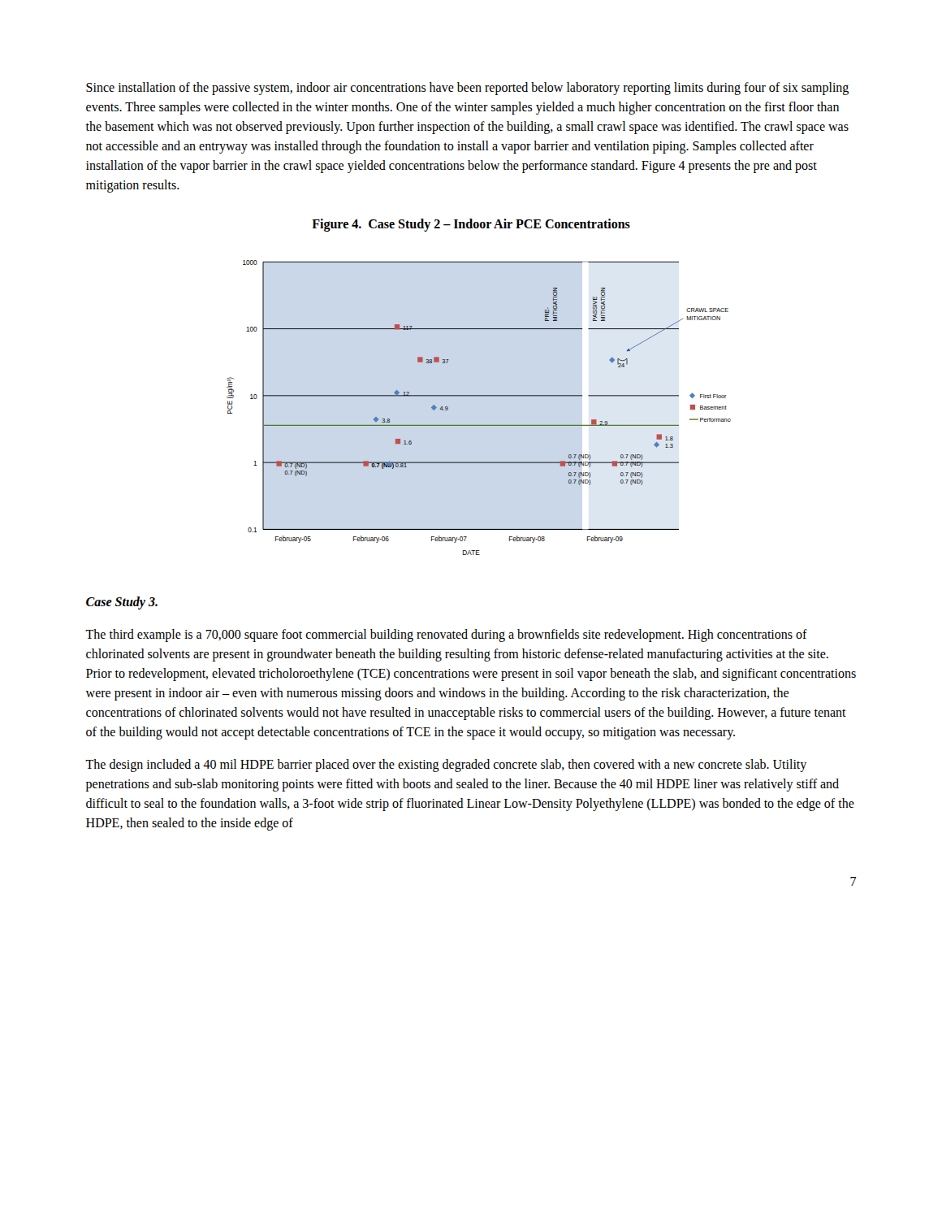Since installation of the passive system, indoor air concentrations have been reported below laboratory reporting limits during four of six sampling events. Three samples were collected in the winter months. One of the winter samples yielded a much higher concentration on the first floor than the basement which was not observed previously. Upon further inspection of the building, a small crawl space was identified. The crawl space was not accessible and an entryway was installed through the foundation to install a vapor barrier and ventilation piping. Samples collected after installation of the vapor barrier in the crawl space yielded concentrations below the performance standard. Figure 4 presents the pre and post mitigation results.
Figure 4. Case Study 2 – Indoor Air PCE Concentrations
1000 100 10 1 0.1 PCE (µg/m³) February-05 February-06 February-07 February-08 February-09 DATE PRE- MITIGATION PASSIVE MITIGATION CRAWL SPACE MITIGATION 117 38 37 1.6 2.9 1.8 0.7 (ND) 0.7 (ND) 0.7 (ND) 0.7 (ND) 0.7 (ND) 0.7 (ND) 0.7 (ND) 0.7 (ND) 0.7 (ND) 0.7 (ND) 0.7 (ND) 12 4.9 3.8 0.81 24 1.3 First Floor Basement Performance Standard
Case Study 3.
The third example is a 70,000 square foot commercial building renovated during a brownfields site redevelopment. High concentrations of chlorinated solvents are present in groundwater beneath the building resulting from historic defense-related manufacturing activities at the site. Prior to redevelopment, elevated tricholoroethylene (TCE) concentrations were present in soil vapor beneath the slab, and significant concentrations were present in indoor air – even with numerous missing doors and windows in the building. According to the risk characterization, the concentrations of chlorinated solvents would not have resulted in unacceptable risks to commercial users of the building. However, a future tenant of the building would not accept detectable concentrations of TCE in the space it would occupy, so mitigation was necessary.
The design included a 40 mil HDPE barrier placed over the existing degraded concrete slab, then covered with a new concrete slab. Utility penetrations and sub-slab monitoring points were fitted with boots and sealed to the liner. Because the 40 mil HDPE liner was relatively stiff and difficult to seal to the foundation walls, a 3-foot wide strip of fluorinated Linear Low-Density Polyethylene (LLDPE) was bonded to the edge of the HDPE, then sealed to the inside edge of
7